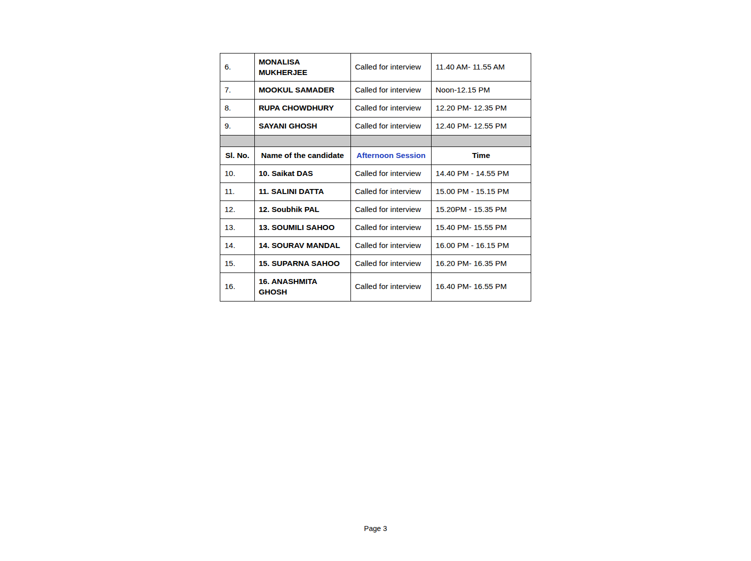| 6. | MONALISA MUKHERJEE | Called for interview | 11.40 AM- 11.55 AM |
| 7. | MOOKUL SAMADER | Called for interview | Noon-12.15 PM |
| 8. | RUPA CHOWDHURY | Called for interview | 12.20 PM- 12.35 PM |
| 9. | SAYANI GHOSH | Called for interview | 12.40 PM- 12.55 PM |
| Sl. No. | Name of the candidate | Afternoon Session | Time |
| 10. | 10. Saikat DAS | Called for interview | 14.40 PM - 14.55 PM |
| 11. | 11. SALINI DATTA | Called for interview | 15.00 PM - 15.15 PM |
| 12. | 12. Soubhik PAL | Called for interview | 15.20PM - 15.35 PM |
| 13. | 13. SOUMILI SAHOO | Called for interview | 15.40 PM- 15.55 PM |
| 14. | 14. SOURAV MANDAL | Called for interview | 16.00 PM - 16.15 PM |
| 15. | 15. SUPARNA SAHOO | Called for interview | 16.20 PM- 16.35 PM |
| 16. | 16. ANASHMITA GHOSH | Called for interview | 16.40 PM- 16.55 PM |
Page 3